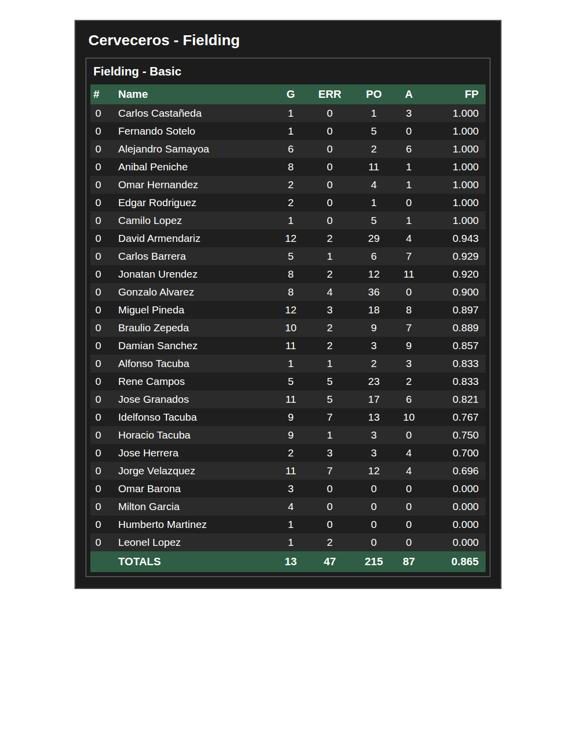Cerveceros - Fielding
Fielding - Basic
| # | Name | G | ERR | PO | A | FP |
| --- | --- | --- | --- | --- | --- | --- |
| 0 | Carlos Castañeda | 1 | 0 | 1 | 3 | 1.000 |
| 0 | Fernando Sotelo | 1 | 0 | 5 | 0 | 1.000 |
| 0 | Alejandro Samayoa | 6 | 0 | 2 | 6 | 1.000 |
| 0 | Anibal Peniche | 8 | 0 | 11 | 1 | 1.000 |
| 0 | Omar Hernandez | 2 | 0 | 4 | 1 | 1.000 |
| 0 | Edgar Rodriguez | 2 | 0 | 1 | 0 | 1.000 |
| 0 | Camilo Lopez | 1 | 0 | 5 | 1 | 1.000 |
| 0 | David Armendariz | 12 | 2 | 29 | 4 | 0.943 |
| 0 | Carlos Barrera | 5 | 1 | 6 | 7 | 0.929 |
| 0 | Jonatan Urendez | 8 | 2 | 12 | 11 | 0.920 |
| 0 | Gonzalo Alvarez | 8 | 4 | 36 | 0 | 0.900 |
| 0 | Miguel Pineda | 12 | 3 | 18 | 8 | 0.897 |
| 0 | Braulio Zepeda | 10 | 2 | 9 | 7 | 0.889 |
| 0 | Damian Sanchez | 11 | 2 | 3 | 9 | 0.857 |
| 0 | Alfonso Tacuba | 1 | 1 | 2 | 3 | 0.833 |
| 0 | Rene Campos | 5 | 5 | 23 | 2 | 0.833 |
| 0 | Jose Granados | 11 | 5 | 17 | 6 | 0.821 |
| 0 | Idelfonso Tacuba | 9 | 7 | 13 | 10 | 0.767 |
| 0 | Horacio Tacuba | 9 | 1 | 3 | 0 | 0.750 |
| 0 | Jose Herrera | 2 | 3 | 3 | 4 | 0.700 |
| 0 | Jorge Velazquez | 11 | 7 | 12 | 4 | 0.696 |
| 0 | Omar Barona | 3 | 0 | 0 | 0 | 0.000 |
| 0 | Milton Garcia | 4 | 0 | 0 | 0 | 0.000 |
| 0 | Humberto Martinez | 1 | 0 | 0 | 0 | 0.000 |
| 0 | Leonel Lopez | 1 | 2 | 0 | 0 | 0.000 |
| | TOTALS | 13 | 47 | 215 | 87 | 0.865 |